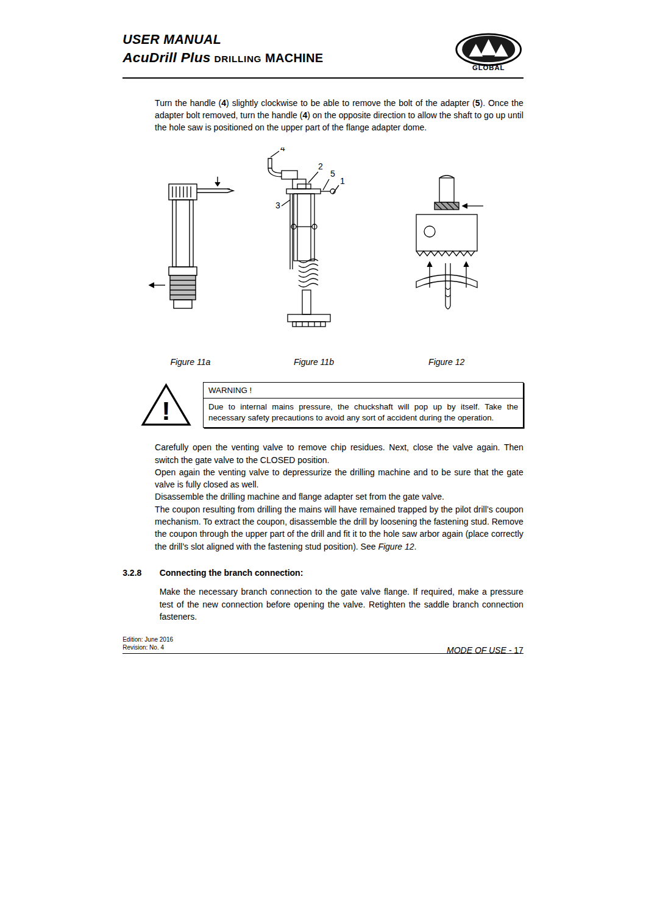USER MANUAL
AcuDrill Plus DRILLING MACHINE
GLOBAL
Turn the handle (4) slightly clockwise to be able to remove the bolt of the adapter (5). Once the adapter bolt removed, turn the handle (4) on the opposite direction to allow the shaft to go up until the hole saw is positioned on the upper part of the flange adapter dome.
Figure 11a
4 2 5 1 3
Figure 11b
Figure 12
!
WARNING !
Due to internal mains pressure, the chuckshaft will pop up by itself. Take the necessary safety precautions to avoid any sort of accident during the operation.
Carefully open the venting valve to remove chip residues. Next, close the valve again. Then switch the gate valve to the CLOSED position.
Open again the venting valve to depressurize the drilling machine and to be sure that the gate valve is fully closed as well.
Disassemble the drilling machine and flange adapter set from the gate valve.
The coupon resulting from drilling the mains will have remained trapped by the pilot drill’s coupon mechanism. To extract the coupon, disassemble the drill by loosening the fastening stud. Remove the coupon through the upper part of the drill and fit it to the hole saw arbor again (place correctly the drill’s slot aligned with the fastening stud position). See Figure 12.
3.2.8
Connecting the branch connection:
Make the necessary branch connection to the gate valve flange. If required, make a pressure test of the new connection before opening the valve. Retighten the saddle branch connection fasteners.
Edition: June 2016
Revision: No. 4
MODE OF USE - 17